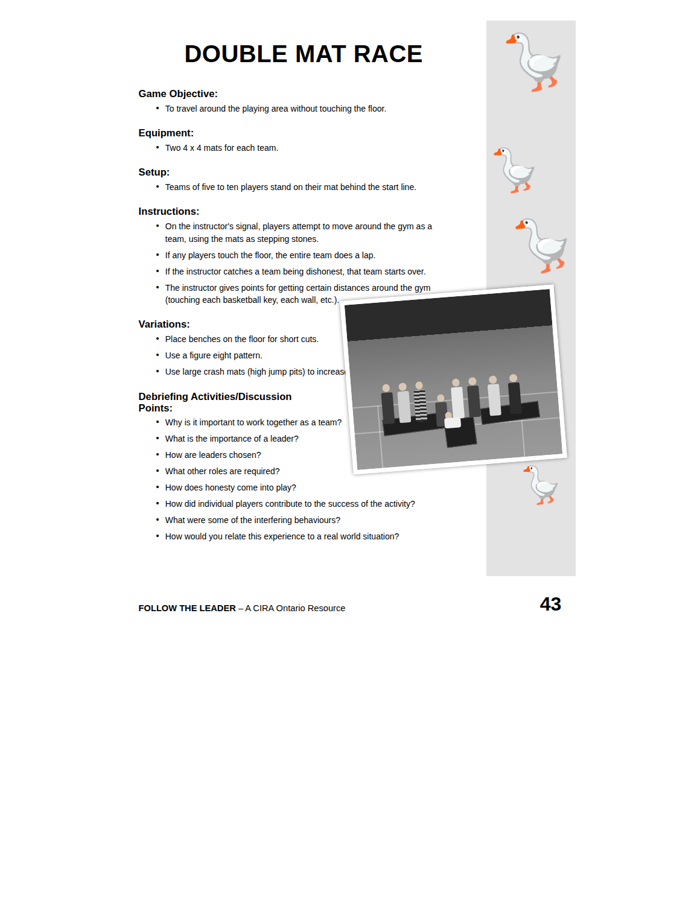🪿
🪿
🪿
🪿
DOUBLE MAT RACE
Game Objective:
To travel around the playing area without touching the floor.
Equipment:
Two 4 x 4 mats for each team.
Setup:
Teams of five to ten players stand on their mat behind the start line.
Instructions:
On the instructor's signal, players attempt to move around the gym as a team, using the mats as stepping stones.
If any players touch the floor, the entire team does a lap.
If the instructor catches a team being dishonest, that team starts over.
The instructor gives points for getting certain distances around the gym (touching each basketball key, each wall, etc.).
Variations:
Place benches on the floor for short cuts.
Use a figure eight pattern.
Use large crash mats (high jump pits) to increase the difficulty.
Debriefing Activities/Discussion
Points:
Why is it important to work together as a team?
What is the importance of a leader?
How are leaders chosen?
What other roles are required?
How does honesty come into play?
How did individual players contribute to the success of the activity?
What were some of the interfering behaviours?
How would you relate this experience to a real world situation?
FOLLOW THE LEADER – A CIRA Ontario Resource
43